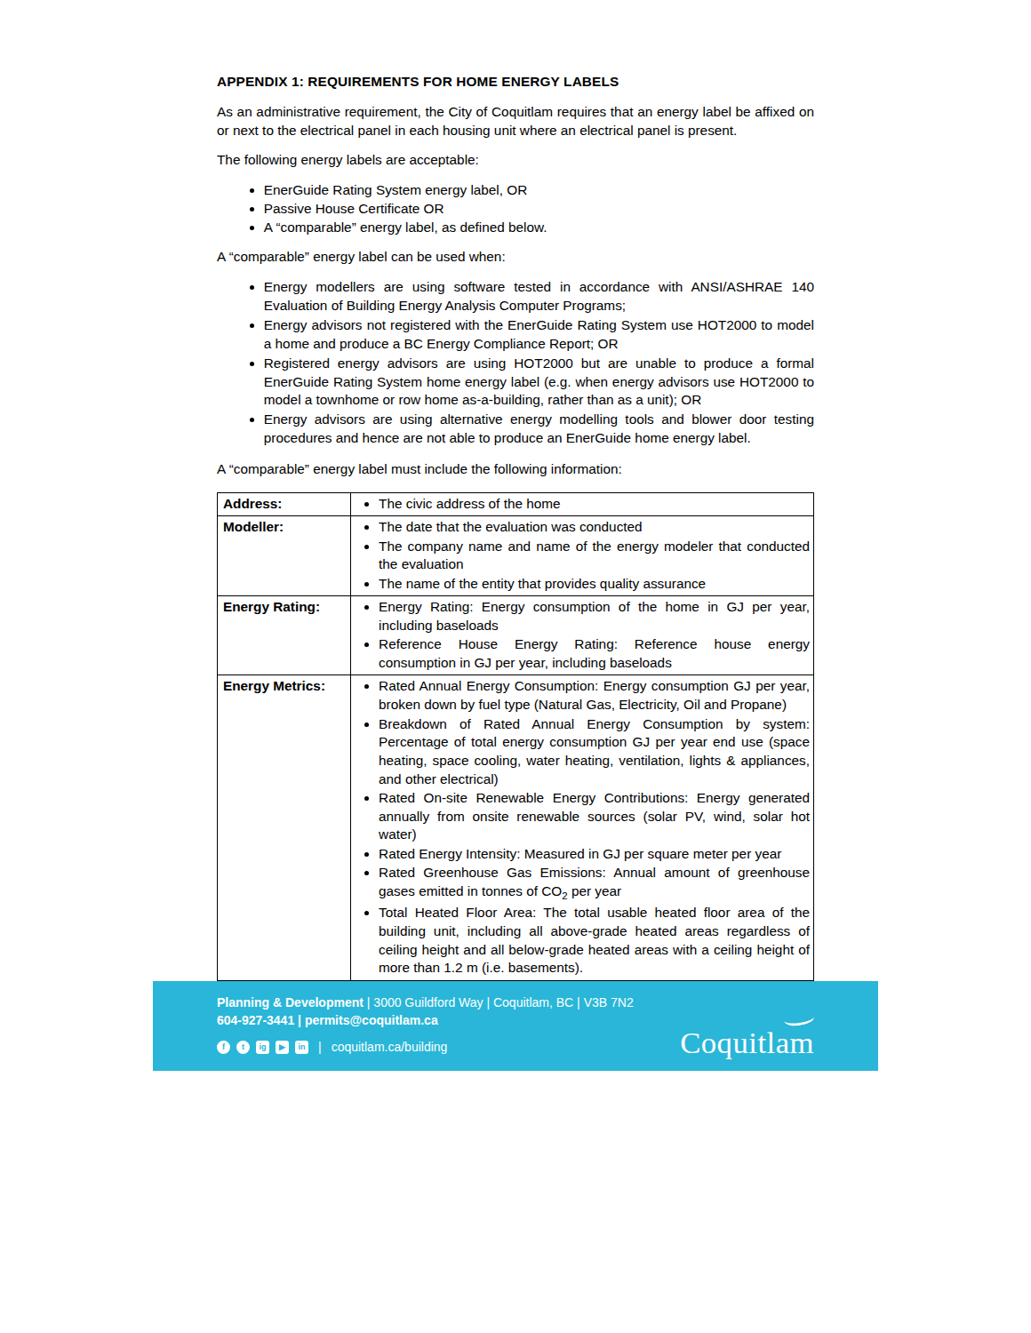APPENDIX 1: REQUIREMENTS FOR HOME ENERGY LABELS
As an administrative requirement, the City of Coquitlam requires that an energy label be affixed on or next to the electrical panel in each housing unit where an electrical panel is present.
The following energy labels are acceptable:
EnerGuide Rating System energy label, OR
Passive House Certificate OR
A “comparable” energy label, as defined below.
A “comparable” energy label can be used when:
Energy modellers are using software tested in accordance with ANSI/ASHRAE 140 Evaluation of Building Energy Analysis Computer Programs;
Energy advisors not registered with the EnerGuide Rating System use HOT2000 to model a home and produce a BC Energy Compliance Report; OR
Registered energy advisors are using HOT2000 but are unable to produce a formal EnerGuide Rating System home energy label (e.g. when energy advisors use HOT2000 to model a townhome or row home as-a-building, rather than as a unit); OR
Energy advisors are using alternative energy modelling tools and blower door testing procedures and hence are not able to produce an EnerGuide home energy label.
A “comparable” energy label must include the following information:
| Address: | The civic address of the home |
| Modeller: | The date that the evaluation was conducted The company name and name of the energy modeler that conducted the evaluation The name of the entity that provides quality assurance |
| Energy Rating: | Energy Rating: Energy consumption of the home in GJ per year, including baseloads Reference House Energy Rating: Reference house energy consumption in GJ per year, including baseloads |
| Energy Metrics: | Rated Annual Energy Consumption: Energy consumption GJ per year, broken down by fuel type (Natural Gas, Electricity, Oil and Propane) Breakdown of Rated Annual Energy Consumption by system: Percentage of total energy consumption GJ per year end use (space heating, space cooling, water heating, ventilation, lights & appliances, and other electrical) Rated On-site Renewable Energy Contributions: Energy generated annually from onsite renewable sources (solar PV, wind, solar hot water) Rated Energy Intensity: Measured in GJ per square meter per year Rated Greenhouse Gas Emissions: Annual amount of greenhouse gases emitted in tonnes of CO 2 per year Total Heated Floor Area: The total usable heated floor area of the building unit, including all above-grade heated areas regardless of ceiling height and all below-grade heated areas with a ceiling height of more than 1.2 m (i.e. basements). |
Planning & Development | 3000 Guildford Way | Coquitlam, BC | V3B 7N2
604-927-3441 | permits@coquitlam.ca
f t ig ▶ in | coquitlam.ca/building
Coquitlam